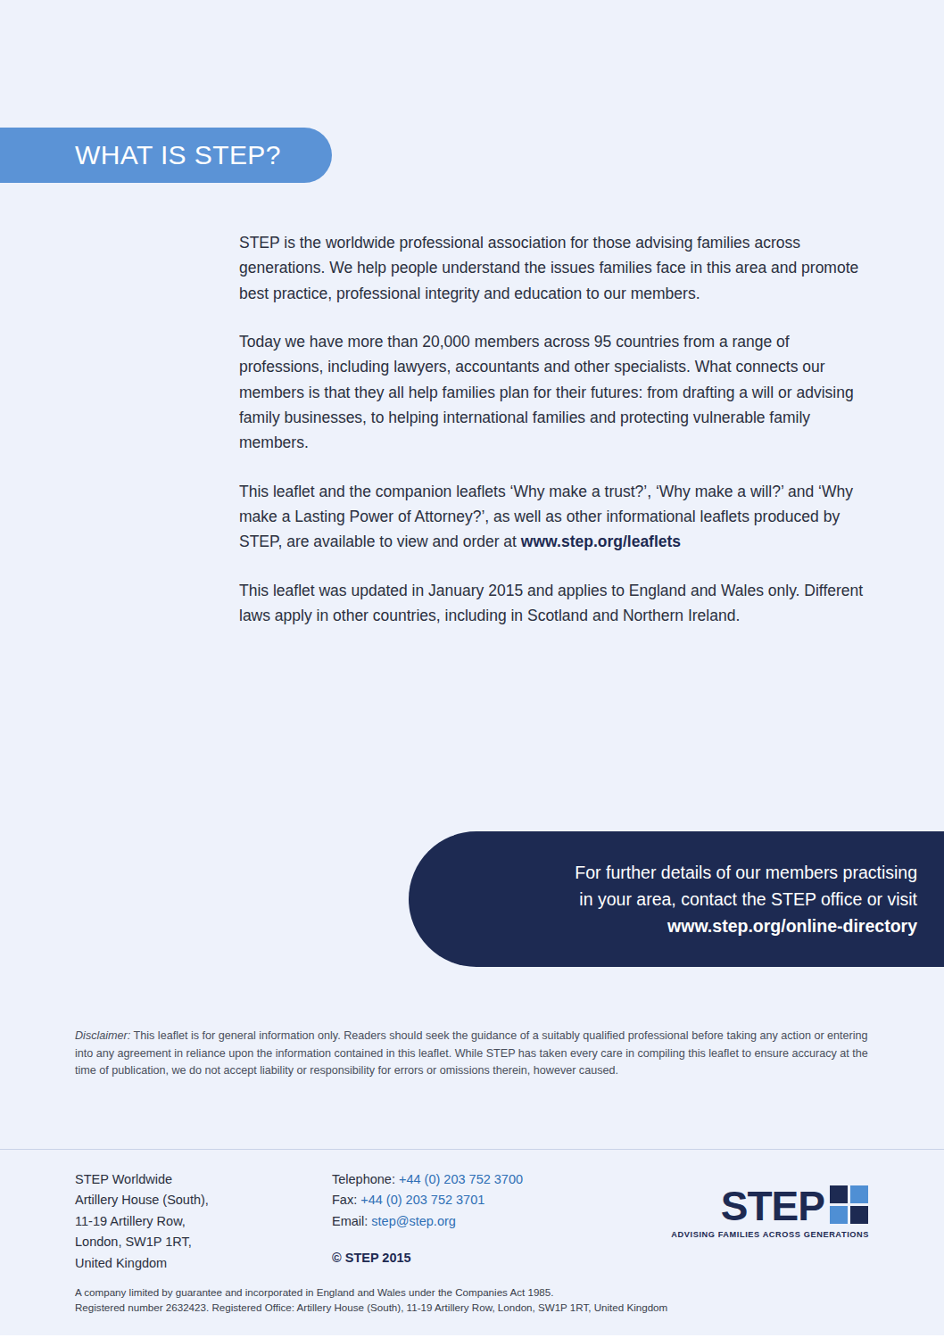WHAT IS STEP?
STEP is the worldwide professional association for those advising families across generations. We help people understand the issues families face in this area and promote best practice, professional integrity and education to our members.
Today we have more than 20,000 members across 95 countries from a range of professions, including lawyers, accountants and other specialists. What connects our members is that they all help families plan for their futures: from drafting a will or advising family businesses, to helping international families and protecting vulnerable family members.
This leaflet and the companion leaflets ‘Why make a trust?’, ‘Why make a will?’ and ‘Why make a Lasting Power of Attorney?’, as well as other informational leaflets produced by STEP, are available to view and order at www.step.org/leaflets
This leaflet was updated in January 2015 and applies to England and Wales only. Different laws apply in other countries, including in Scotland and Northern Ireland.
For further details of our members practising
in your area, contact the STEP office or visit
www.step.org/online-directory
Disclaimer: This leaflet is for general information only. Readers should seek the guidance of a suitably qualified professional before taking any action or entering into any agreement in reliance upon the information contained in this leaflet. While STEP has taken every care in compiling this leaflet to ensure accuracy at the time of publication, we do not accept liability or responsibility for errors or omissions therein, however caused.
STEP Worldwide
Artillery House (South),
11-19 Artillery Row,
London, SW1P 1RT,
United Kingdom
Telephone: +44 (0) 203 752 3700
Fax: +44 (0) 203 752 3701
Email: step@step.org
© STEP 2015
STEP
Advising families across generations
A company limited by guarantee and incorporated in England and Wales under the Companies Act 1985.
Registered number 2632423. Registered Office: Artillery House (South), 11-19 Artillery Row, London, SW1P 1RT, United Kingdom